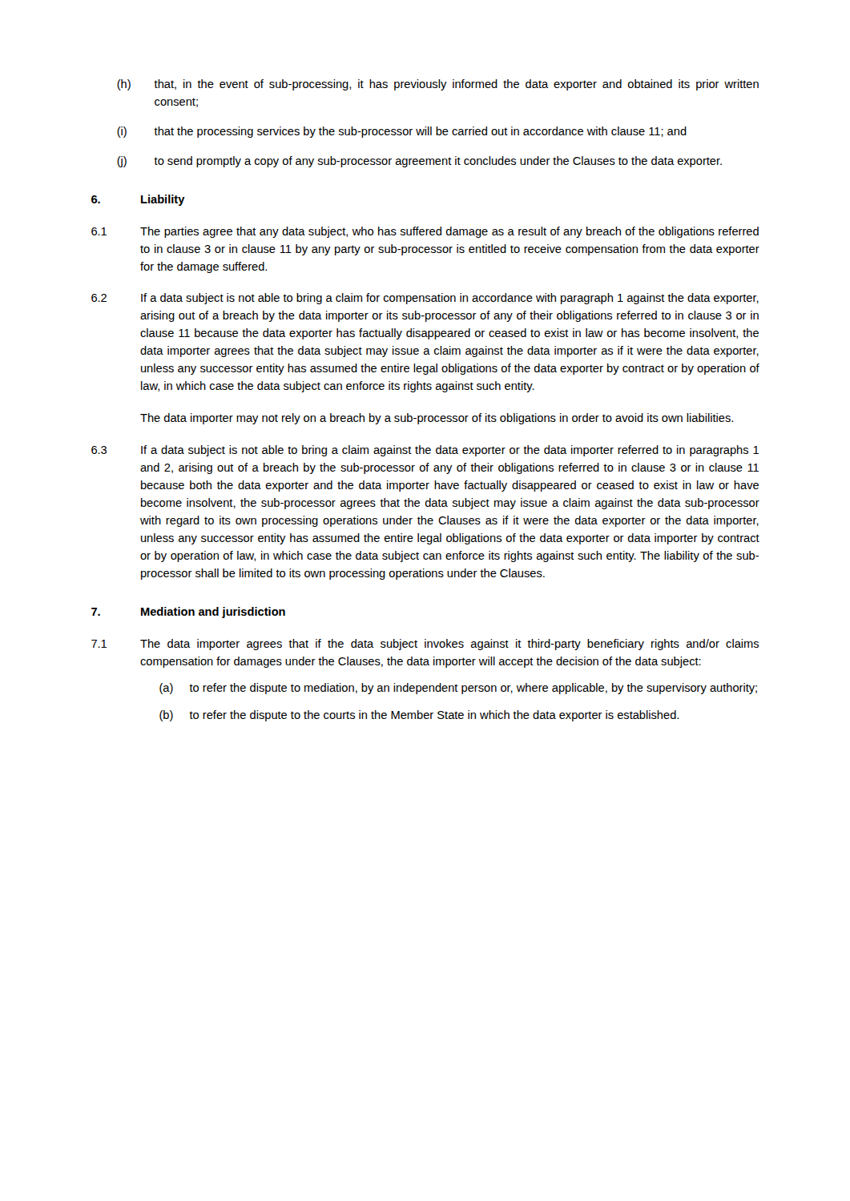(h) that, in the event of sub-processing, it has previously informed the data exporter and obtained its prior written consent;
(i) that the processing services by the sub-processor will be carried out in accordance with clause 11; and
(j) to send promptly a copy of any sub-processor agreement it concludes under the Clauses to the data exporter.
6. Liability
6.1 The parties agree that any data subject, who has suffered damage as a result of any breach of the obligations referred to in clause 3 or in clause 11 by any party or sub-processor is entitled to receive compensation from the data exporter for the damage suffered.
6.2 If a data subject is not able to bring a claim for compensation in accordance with paragraph 1 against the data exporter, arising out of a breach by the data importer or its sub-processor of any of their obligations referred to in clause 3 or in clause 11 because the data exporter has factually disappeared or ceased to exist in law or has become insolvent, the data importer agrees that the data subject may issue a claim against the data importer as if it were the data exporter, unless any successor entity has assumed the entire legal obligations of the data exporter by contract or by operation of law, in which case the data subject can enforce its rights against such entity.
The data importer may not rely on a breach by a sub-processor of its obligations in order to avoid its own liabilities.
6.3 If a data subject is not able to bring a claim against the data exporter or the data importer referred to in paragraphs 1 and 2, arising out of a breach by the sub-processor of any of their obligations referred to in clause 3 or in clause 11 because both the data exporter and the data importer have factually disappeared or ceased to exist in law or have become insolvent, the sub-processor agrees that the data subject may issue a claim against the data sub-processor with regard to its own processing operations under the Clauses as if it were the data exporter or the data importer, unless any successor entity has assumed the entire legal obligations of the data exporter or data importer by contract or by operation of law, in which case the data subject can enforce its rights against such entity. The liability of the sub-processor shall be limited to its own processing operations under the Clauses.
7. Mediation and jurisdiction
7.1 The data importer agrees that if the data subject invokes against it third-party beneficiary rights and/or claims compensation for damages under the Clauses, the data importer will accept the decision of the data subject:
(a) to refer the dispute to mediation, by an independent person or, where applicable, by the supervisory authority;
(b) to refer the dispute to the courts in the Member State in which the data exporter is established.